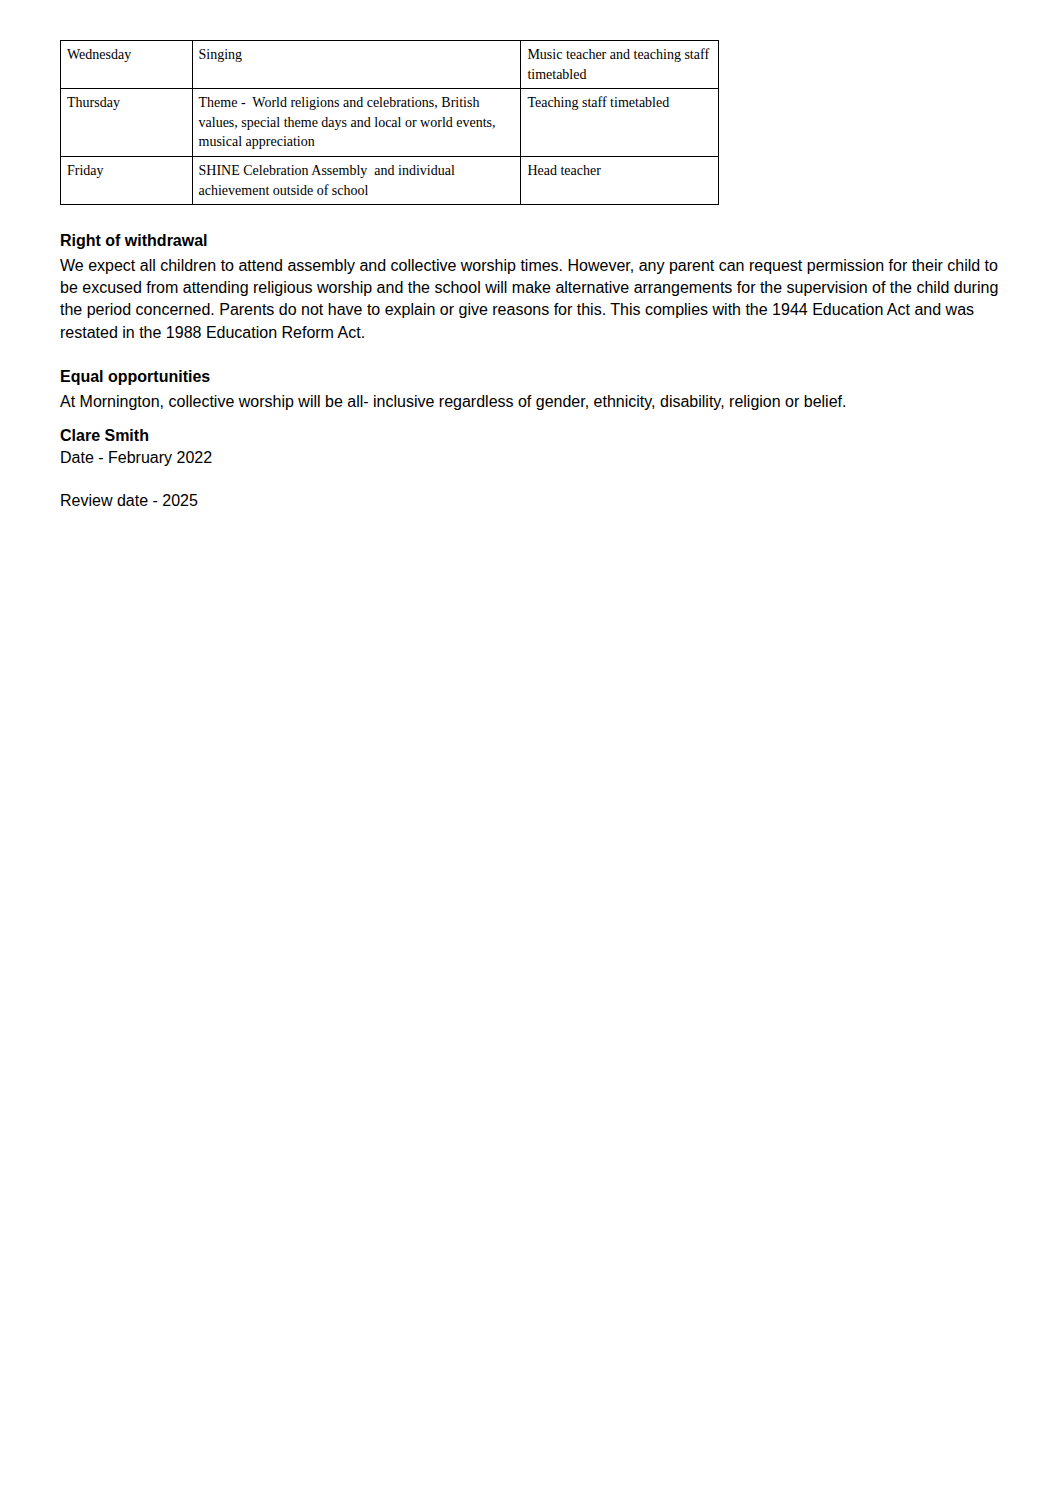| Wednesday | Singing | Music teacher and teaching staff timetabled |
| Thursday | Theme - World religions and celebrations, British values, special theme days and local or world events, musical appreciation | Teaching staff timetabled |
| Friday | SHINE Celebration Assembly and individual achievement outside of school | Head teacher |
Right of withdrawal
We expect all children to attend assembly and collective worship times. However, any parent can request permission for their child to be excused from attending religious worship and the school will make alternative arrangements for the supervision of the child during the period concerned. Parents do not have to explain or give reasons for this. This complies with the 1944 Education Act and was restated in the 1988 Education Reform Act.
Equal opportunities
At Mornington, collective worship will be all- inclusive regardless of gender, ethnicity, disability, religion or belief.
Clare Smith
Date - February 2022
Review date - 2025